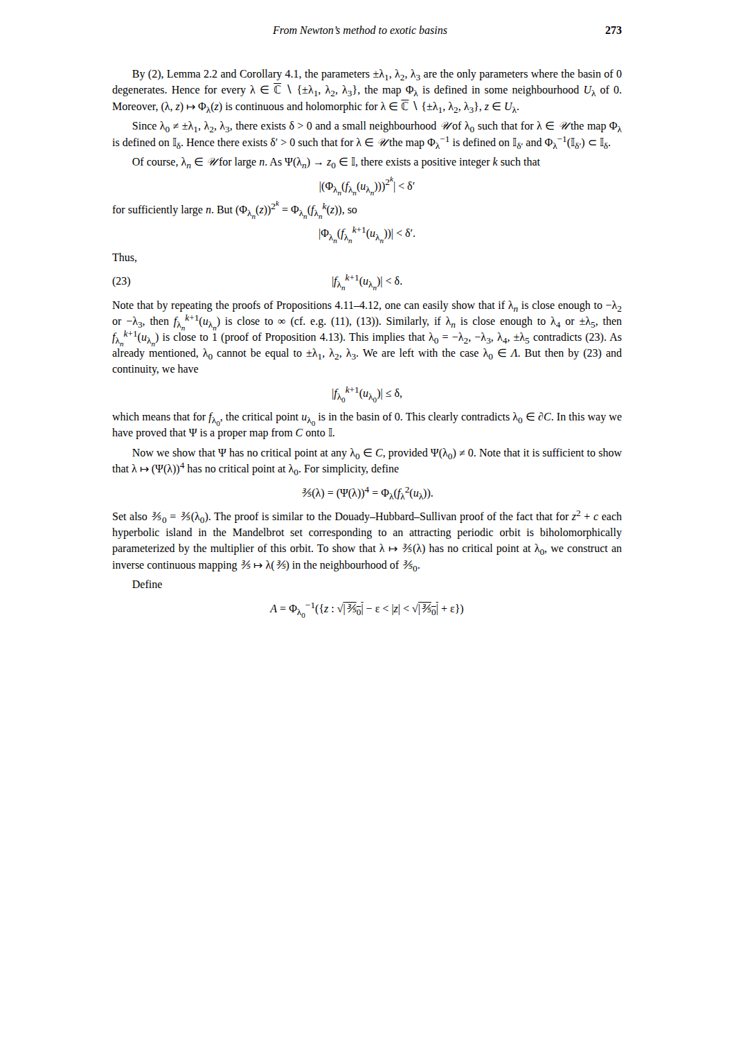From Newton’s method to exotic basins 273
By (2), Lemma 2.2 and Corollary 4.1, the parameters ±λ1, λ2, λ3 are the only parameters where the basin of 0 degenerates. Hence for every λ ∈ ℂ ∖ {±λ1, λ2, λ3}, the map Φλ is defined in some neighbourhood Uλ of 0. Moreover, (λ, z) ↦ Φλ(z) is continuous and holomorphic for λ ∈ ℂ ∖ {±λ1, λ2, λ3}, z ∈ Uλ.
Since λ0 ≠ ±λ1, λ2, λ3, there exists δ > 0 and a small neighbourhood 𝒰 of λ0 such that for λ ∈ 𝒰 the map Φλ is defined on 𝕀δ. Hence there exists δ′ > 0 such that for λ ∈ 𝒰 the map Φλ−1 is defined on 𝕀δ′ and Φλ−1(𝕀δ′) ⊂ 𝕀δ.
Of course, λn ∈ 𝒰 for large n. As Ψ(λn) → z0 ∈ 𝕀, there exists a positive integer k such that
|(Φλn(fλn(uλn)))2k| < δ′
for sufficiently large n. But (Φλn(z))2k = Φλn(fλnk(z)), so
|Φλn(fλnk+1(uλn))| < δ′.
Thus,
(23) |fλnk+1(uλn)| < δ.
Note that by repeating the proofs of Propositions 4.11–4.12, one can easily show that if λn is close enough to −λ2 or −λ3, then fλnk+1(uλn) is close to ∞ (cf. e.g. (11), (13)). Similarly, if λn is close enough to λ4 or ±λ5, then fλnk+1(uλn) is close to 1 (proof of Proposition 4.13). This implies that λ0 = −λ2, −λ3, λ4, ±λ5 contradicts (23). As already mentioned, λ0 cannot be equal to ±λ1, λ2, λ3. We are left with the case λ0 ∈ Λ. But then by (23) and continuity, we have
|fλ0k+1(uλ0)| ≤ δ,
which means that for fλ0, the critical point uλ0 is in the basin of 0. This clearly contradicts λ0 ∈ ∂C. In this way we have proved that Ψ is a proper map from C onto 𝕀.
Now we show that Ψ has no critical point at any λ0 ∈ C, provided Ψ(λ0) ≠ 0. Note that it is sufficient to show that λ ↦ (Ψ(λ))4 has no critical point at λ0. For simplicity, define
⅗(λ) = (Ψ(λ))4 = Φλ(fλ2(uλ)).
Set also ⅗0 = ⅗(λ0). The proof is similar to the Douady–Hubbard–Sullivan proof of the fact that for z2 + c each hyperbolic island in the Mandelbrot set corresponding to an attracting periodic orbit is biholomorphically parameterized by the multiplier of this orbit. To show that λ ↦ ⅗(λ) has no critical point at λ0, we construct an inverse continuous mapping ⅗ ↦ λ(⅗) in the neighbourhood of ⅗0.
Define
A = Φλ0−1({z : √|⅗0| − ε < |z| < √|⅗0| + ε})